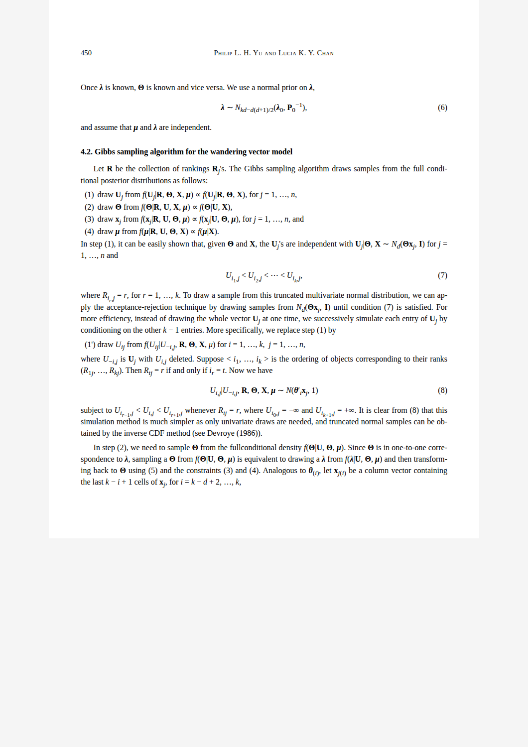450 Philip L. H. Yu and Lucia K. Y. Chan
Once λ is known, Θ is known and vice versa. We use a normal prior on λ,
λ ∼ Nkd−d(d+1)/2(λ0, P0−1), (6)
and assume that μ and λ are independent.
4.2. Gibbs sampling algorithm for the wandering vector model
Let R be the collection of rankings Rj's. The Gibbs sampling algorithm draws samples from the full conditional posterior distributions as follows:
draw Uj from f(Uj|R, Θ, X, μ) ∝ f(Uj|R, Θ, X), for j = 1, …, n,
draw Θ from f(Θ|R, U, X, μ) ∝ f(Θ|U, X),
draw xj from f(xj|R, U, Θ, μ) ∝ f(xj|U, Θ, μ), for j = 1, …, n, and
draw μ from f(μ|R, U, Θ, X) ∝ f(μ|X).
In step (1), it can be easily shown that, given Θ and X, the Uj's are independent with Uj|Θ, X ∼ Nd(Θxj, I) for j = 1, …, n and
Ui1,j < Ui2,j < ⋯ < Uik,j, (7)
where Rir,j = r, for r = 1, …, k. To draw a sample from this truncated multivariate normal distribution, we can apply the acceptance-rejection technique by drawing samples from Nd(Θxj, I) until condition (7) is satisfied. For more efficiency, instead of drawing the whole vector Uj at one time, we successively simulate each entry of Uj by conditioning on the other k − 1 entries. More specifically, we replace step (1) by
(1') draw Uij from f(Uij|U−i,j, R, Θ, X, μ) for i = 1, …, k, j = 1, …, n,
where U−i,j is Uj with Ui,j deleted. Suppose < i1, …, ik > is the ordering of objects corresponding to their ranks (R1j, …, Rkj). Then Rtj = r if and only if ir = t. Now we have
Ui,j|U−i,j, R, Θ, X, μ ∼ N(θ′ixj, 1) (8)
subject to Uir−1,j < Ui,j < Uir+1,j whenever Rij = r, where Ui0,j = −∞ and Uik+1,j = +∞. It is clear from (8) that this simulation method is much simpler as only univariate draws are needed, and truncated normal samples can be obtained by the inverse CDF method (see Devroye (1986)).
In step (2), we need to sample Θ from the fullconditional density f(Θ|U, Θ, μ). Since Θ is in one-to-one correspondence to λ, sampling a Θ from f(Θ|U, Θ, μ) is equivalent to drawing a λ from f(λ|U, Θ, μ) and then transforming back to Θ using (5) and the constraints (3) and (4). Analogous to θ(i), let xj(i) be a column vector containing the last k − i + 1 cells of xj, for i = k − d + 2, …, k,